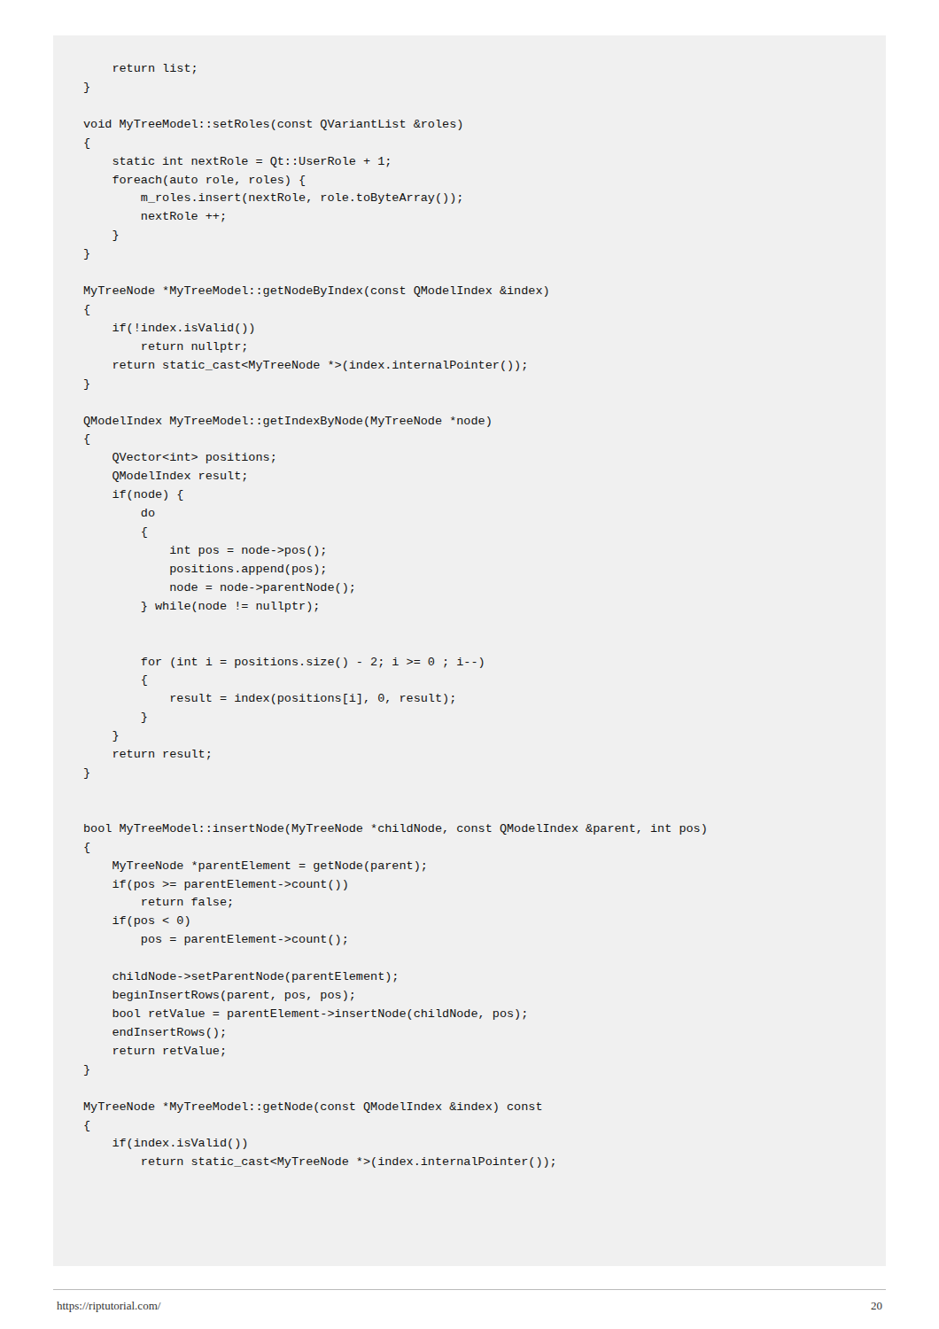return list;
}

void MyTreeModel::setRoles(const QVariantList &roles)
{
    static int nextRole = Qt::UserRole + 1;
    foreach(auto role, roles) {
        m_roles.insert(nextRole, role.toByteArray());
        nextRole ++;
    }
}

MyTreeNode *MyTreeModel::getNodeByIndex(const QModelIndex &index)
{
    if(!index.isValid())
        return nullptr;
    return static_cast<MyTreeNode *>(index.internalPointer());
}

QModelIndex MyTreeModel::getIndexByNode(MyTreeNode *node)
{
    QVector<int> positions;
    QModelIndex result;
    if(node) {
        do
        {
            int pos = node->pos();
            positions.append(pos);
            node = node->parentNode();
        } while(node != nullptr);


        for (int i = positions.size() - 2; i >= 0 ; i--)
        {
            result = index(positions[i], 0, result);
        }
    }
    return result;
}


bool MyTreeModel::insertNode(MyTreeNode *childNode, const QModelIndex &parent, int pos)
{
    MyTreeNode *parentElement = getNode(parent);
    if(pos >= parentElement->count())
        return false;
    if(pos < 0)
        pos = parentElement->count();

    childNode->setParentNode(parentElement);
    beginInsertRows(parent, pos, pos);
    bool retValue = parentElement->insertNode(childNode, pos);
    endInsertRows();
    return retValue;
}

MyTreeNode *MyTreeModel::getNode(const QModelIndex &index) const
{
    if(index.isValid())
        return static_cast<MyTreeNode *>(index.internalPointer());
https://riptutorial.com/ 20